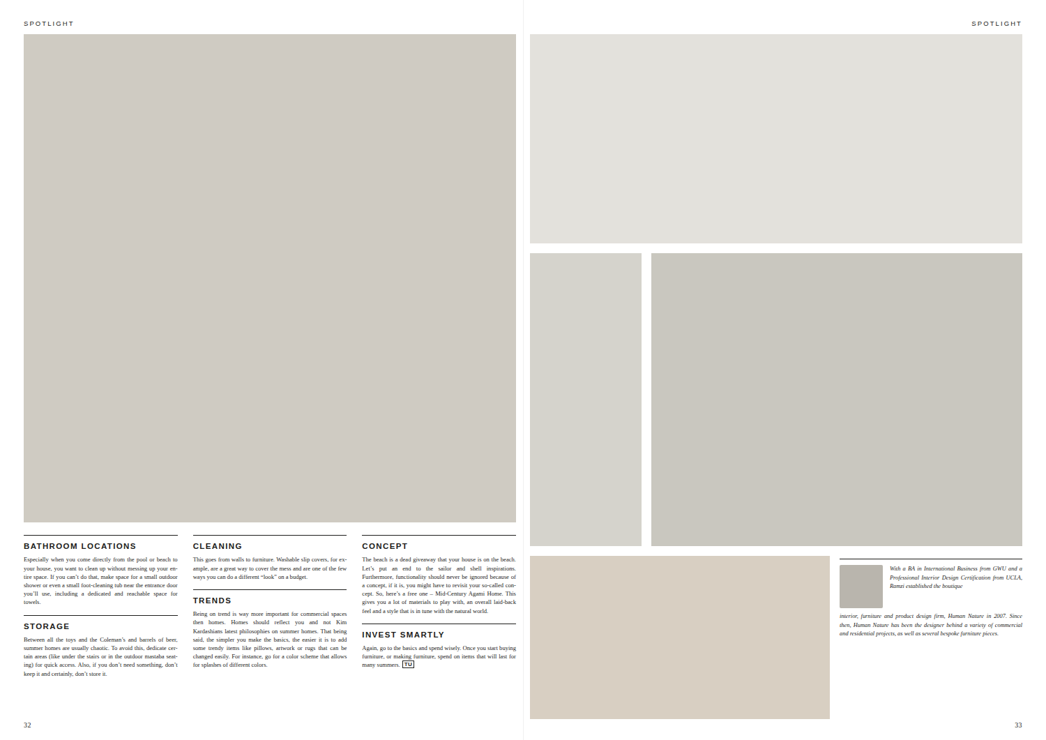Spotlight
Bathroom Locations
Especially when you come directly from the pool or beach to your house, you want to clean up without messing up your entire space. If you can’t do that, make space for a small outdoor shower or even a small foot-cleaning tub near the entrance door you’ll use, including a dedicated and reachable space for towels.
Storage
Between all the toys and the Coleman’s and barrels of beer, summer homes are usually chaotic. To avoid this, dedicate certain areas (like under the stairs or in the outdoor mastaba seating) for quick access. Also, if you don’t need something, don’t keep it and certainly, don’t store it.
Cleaning
This goes from walls to furniture. Washable slip covers, for example, are a great way to cover the mess and are one of the few ways you can do a different “look” on a budget.
Trends
Being on trend is way more important for commercial spaces then homes. Homes should reflect you and not Kim Kardashians latest philosophies on summer homes. That being said, the simpler you make the basics, the easier it is to add some trendy items like pillows, artwork or rugs that can be changed easily. For instance, go for a color scheme that allows for splashes of different colors.
Concept
The beach is a dead giveaway that your house is on the beach. Let’s put an end to the sailor and shell inspirations. Furthermore, functionality should never be ignored because of a concept, if it is, you might have to revisit your so-called concept. So, here’s a free one – Mid-Century Agami Home. This gives you a lot of materials to play with, an overall laid-back feel and a style that is in tune with the natural world.
Invest Smartly
Again, go to the basics and spend wisely. Once you start buying furniture, or making furniture, spend on items that will last for many summers.TU
32
Spotlight
With a BA in International Business from GWU and a Professional Interior Design Certification from UCLA, Ramzi established the boutique
interior, furniture and product design firm, Human Nature in 2007. Since then, Human Nature has been the designer behind a variety of commercial and residential projects, as well as several bespoke furniture pieces.
33